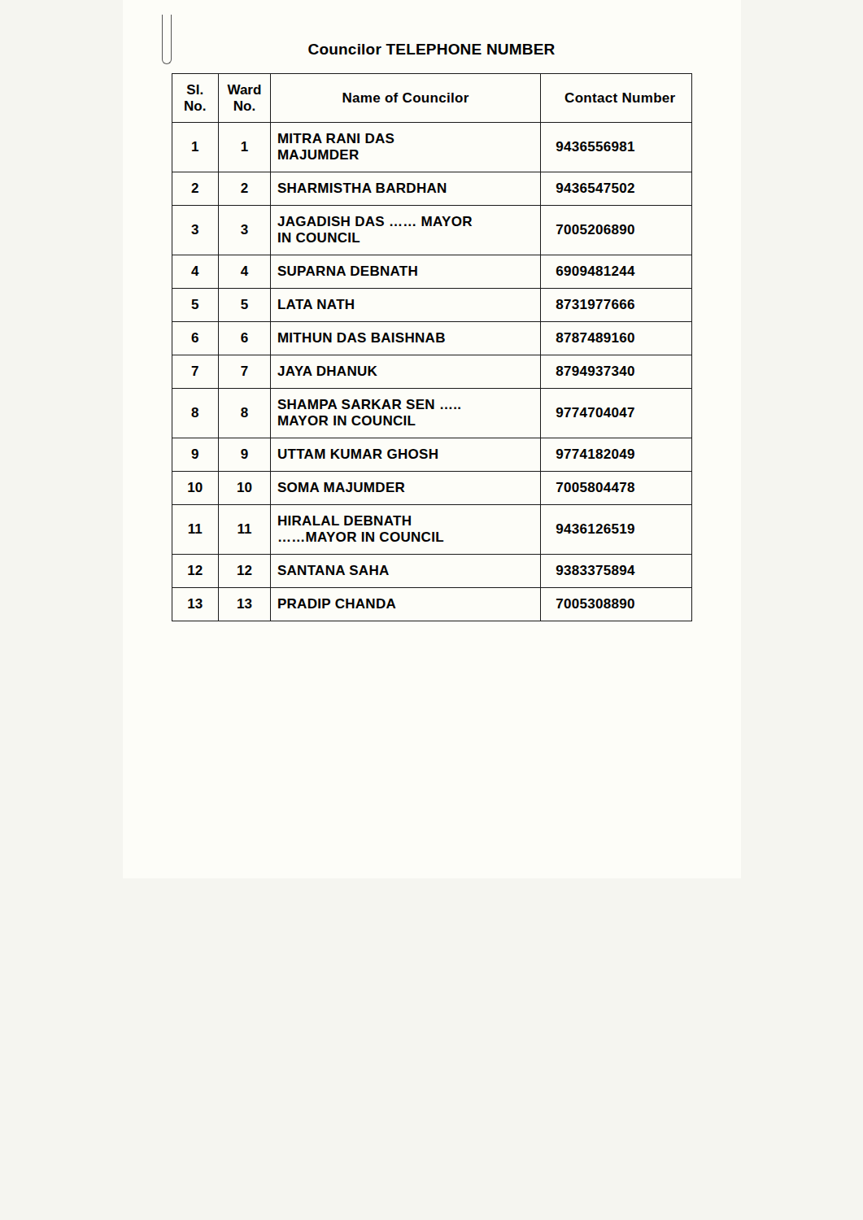Councilor TELEPHONE NUMBER
| Sl. No. | Ward No. | Name of Councilor | Contact Number |
| --- | --- | --- | --- |
| 1 | 1 | MITRA RANI DAS MAJUMDER | 9436556981 |
| 2 | 2 | SHARMISTHA BARDHAN | 9436547502 |
| 3 | 3 | JAGADISH DAS …… MAYOR IN COUNCIL | 7005206890 |
| 4 | 4 | SUPARNA DEBNATH | 6909481244 |
| 5 | 5 | LATA NATH | 8731977666 |
| 6 | 6 | MITHUN DAS BAISHNAB | 8787489160 |
| 7 | 7 | JAYA DHANUK | 8794937340 |
| 8 | 8 | SHAMPA SARKAR SEN ….. MAYOR IN COUNCIL | 9774704047 |
| 9 | 9 | UTTAM KUMAR GHOSH | 9774182049 |
| 10 | 10 | SOMA MAJUMDER | 7005804478 |
| 11 | 11 | HIRALAL DEBNATH ……MAYOR IN COUNCIL | 9436126519 |
| 12 | 12 | SANTANA SAHA | 9383375894 |
| 13 | 13 | PRADIP CHANDA | 7005308890 |